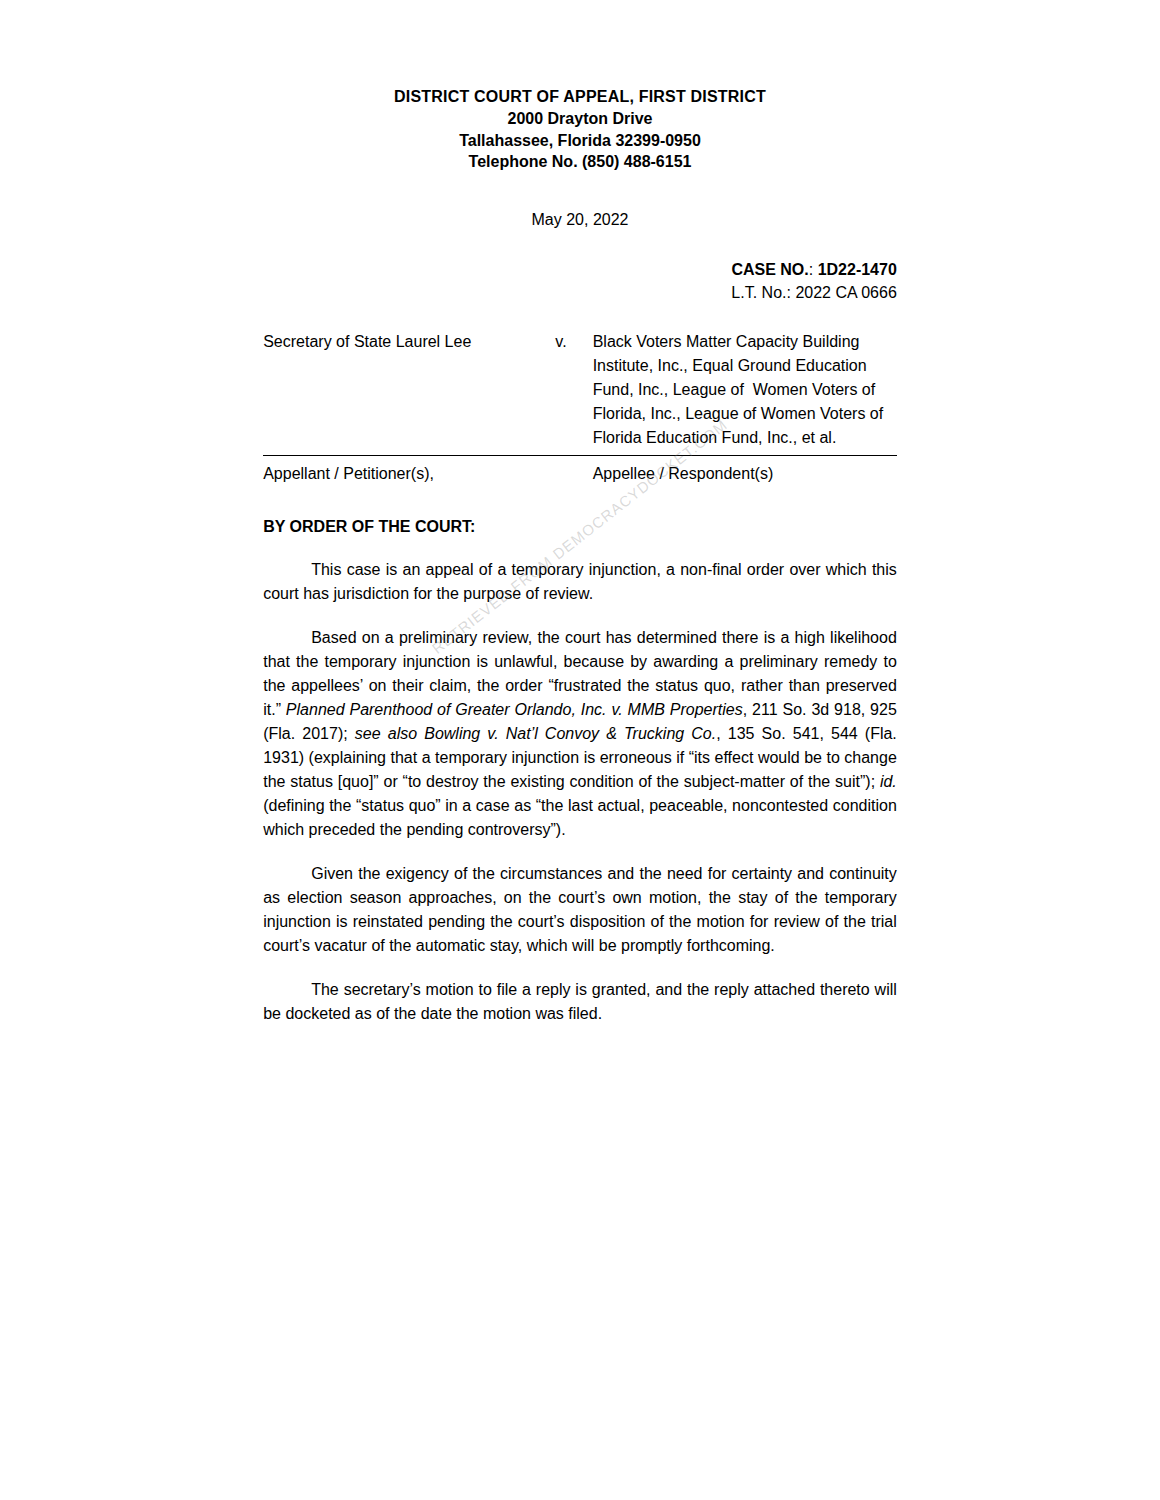RETRIEVED FROM DEMOCRACYDOCKET.COM
DISTRICT COURT OF APPEAL, FIRST DISTRICT
2000 Drayton Drive
Tallahassee, Florida 32399-0950
Telephone No. (850) 488-6151
May 20, 2022
CASE NO.: 1D22-1470
L.T. No.: 2022 CA 0666
| Secretary of State Laurel Lee | v. | Black Voters Matter Capacity Building Institute, Inc., Equal Ground Education Fund, Inc., League of Women Voters of Florida, Inc., League of Women Voters of Florida Education Fund, Inc., et al. |
| Appellant / Petitioner(s), | Appellee / Respondent(s) |
BY ORDER OF THE COURT:
This case is an appeal of a temporary injunction, a non-final order over which this court has jurisdiction for the purpose of review.
Based on a preliminary review, the court has determined there is a high likelihood that the temporary injunction is unlawful, because by awarding a preliminary remedy to the appellees’ on their claim, the order “frustrated the status quo, rather than preserved it.” Planned Parenthood of Greater Orlando, Inc. v. MMB Properties, 211 So. 3d 918, 925 (Fla. 2017); see also Bowling v. Nat’l Convoy & Trucking Co., 135 So. 541, 544 (Fla. 1931) (explaining that a temporary injunction is erroneous if “its effect would be to change the status [quo]” or “to destroy the existing condition of the subject-matter of the suit”); id. (defining the “status quo” in a case as “the last actual, peaceable, noncontested condition which preceded the pending controversy”).
Given the exigency of the circumstances and the need for certainty and continuity as election season approaches, on the court’s own motion, the stay of the temporary injunction is reinstated pending the court’s disposition of the motion for review of the trial court’s vacatur of the automatic stay, which will be promptly forthcoming.
The secretary’s motion to file a reply is granted, and the reply attached thereto will be docketed as of the date the motion was filed.